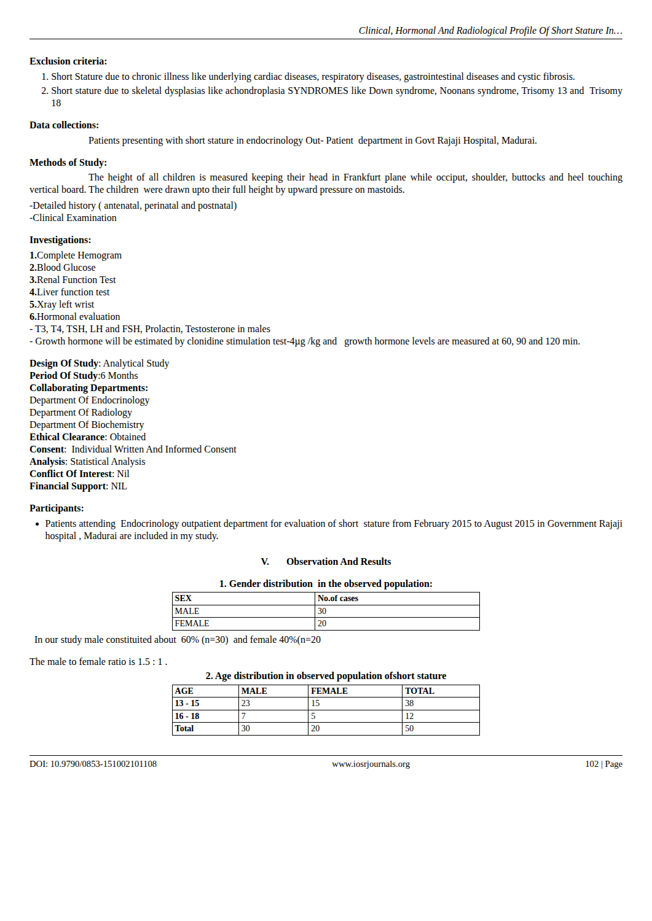Clinical, Hormonal And Radiological Profile Of Short Stature In…
Exclusion criteria:
Short Stature due to chronic illness like underlying cardiac diseases, respiratory diseases, gastrointestinal diseases and cystic fibrosis.
Short stature due to skeletal dysplasias like achondroplasia SYNDROMES like Down syndrome, Noonans syndrome, Trisomy 13 and Trisomy 18
Data collections:
Patients presenting with short stature in endocrinology Out- Patient department in Govt Rajaji Hospital, Madurai.
Methods of Study:
The height of all children is measured keeping their head in Frankfurt plane while occiput, shoulder, buttocks and heel touching vertical board. The children were drawn upto their full height by upward pressure on mastoids.
-Detailed history ( antenatal, perinatal and postnatal)
-Clinical Examination
Investigations:
1. Complete Hemogram
2. Blood Glucose
3. Renal Function Test
4. Liver function test
5. Xray left wrist
6. Hormonal evaluation
- T3, T4, TSH, LH and FSH, Prolactin, Testosterone in males
- Growth hormone will be estimated by clonidine stimulation test-4µg /kg and growth hormone levels are measured at 60, 90 and 120 min.
Design Of Study: Analytical Study
Period Of Study:6 Months
Collaborating Departments:
Department Of Endocrinology
Department Of Radiology
Department Of Biochemistry
Ethical Clearance: Obtained
Consent: Individual Written And Informed Consent
Analysis: Statistical Analysis
Conflict Of Interest: Nil
Financial Support: NIL
Participants:
Patients attending Endocrinology outpatient department for evaluation of short stature from February 2015 to August 2015 in Government Rajaji hospital , Madurai are included in my study.
V. Observation And Results
1. Gender distribution in the observed population:
| SEX | No.of cases |
| --- | --- |
| MALE | 30 |
| FEMALE | 20 |
In our study male constituited about 60% (n=30) and female 40%(n=20
The male to female ratio is 1.5 : 1 .
2. Age distribution in observed population ofshort stature
| AGE | MALE | FEMALE | TOTAL |
| --- | --- | --- | --- |
| 13 - 15 | 23 | 15 | 38 |
| 16 - 18 | 7 | 5 | 12 |
| Total | 30 | 20 | 50 |
DOI: 10.9790/0853-151002101108 www.iosrjournals.org 102 | Page